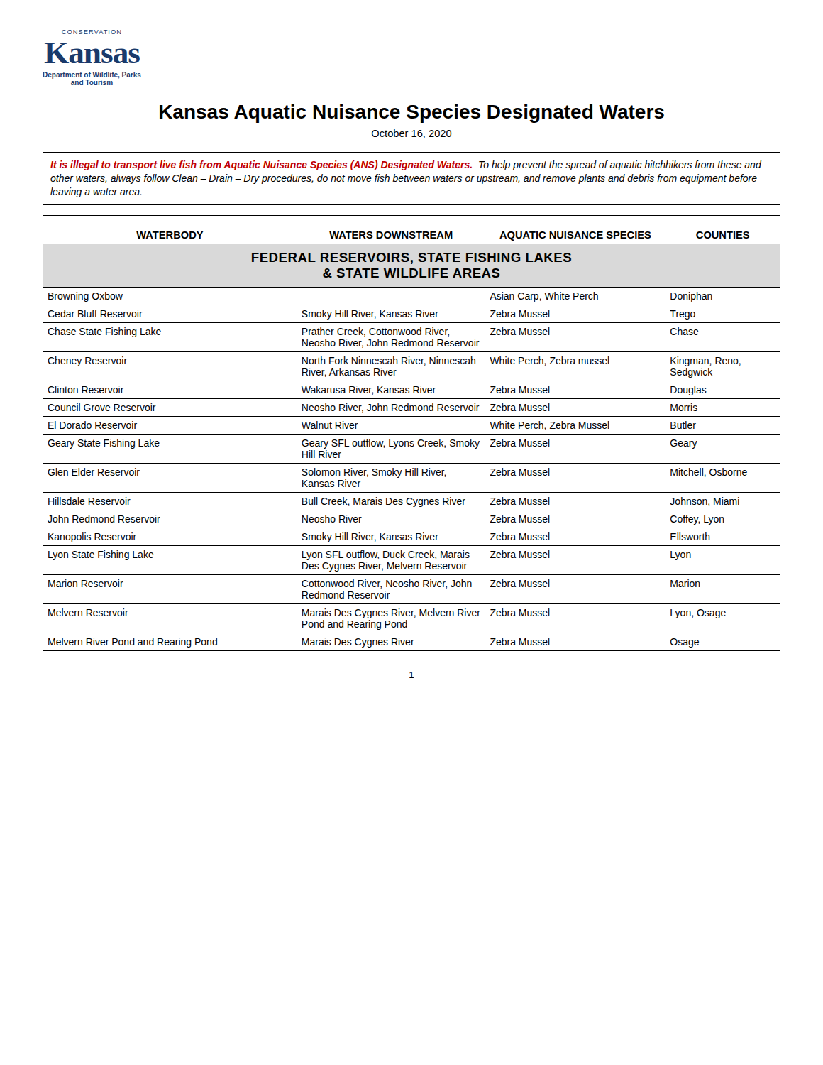CONSERVATION
Kansas
Department of Wildlife, Parks
and Tourism
Kansas Aquatic Nuisance Species Designated Waters
October 16, 2020
It is illegal to transport live fish from Aquatic Nuisance Species (ANS) Designated Waters. To help prevent the spread of aquatic hitchhikers from these and other waters, always follow Clean – Drain – Dry procedures, do not move fish between waters or upstream, and remove plants and debris from equipment before leaving a water area.
| FEDERAL RESERVOIRS, STATE FISHING LAKES & STATE WILDLIFE AREAS |
| WATERBODY | WATERS DOWNSTREAM | AQUATIC NUISANCE SPECIES | COUNTIES |
| Browning Oxbow | | Asian Carp, White Perch | Doniphan |
| Cedar Bluff Reservoir | Smoky Hill River, Kansas River | Zebra Mussel | Trego |
| Chase State Fishing Lake | Prather Creek, Cottonwood River, Neosho River, John Redmond Reservoir | Zebra Mussel | Chase |
| Cheney Reservoir | North Fork Ninnescah River, Ninnescah River, Arkansas River | White Perch, Zebra mussel | Kingman, Reno, Sedgwick |
| Clinton Reservoir | Wakarusa River, Kansas River | Zebra Mussel | Douglas |
| Council Grove Reservoir | Neosho River, John Redmond Reservoir | Zebra Mussel | Morris |
| El Dorado Reservoir | Walnut River | White Perch, Zebra Mussel | Butler |
| Geary State Fishing Lake | Geary SFL outflow, Lyons Creek, Smoky Hill River | Zebra Mussel | Geary |
| Glen Elder Reservoir | Solomon River, Smoky Hill River, Kansas River | Zebra Mussel | Mitchell, Osborne |
| Hillsdale Reservoir | Bull Creek, Marais Des Cygnes River | Zebra Mussel | Johnson, Miami |
| John Redmond Reservoir | Neosho River | Zebra Mussel | Coffey, Lyon |
| Kanopolis Reservoir | Smoky Hill River, Kansas River | Zebra Mussel | Ellsworth |
| Lyon State Fishing Lake | Lyon SFL outflow, Duck Creek, Marais Des Cygnes River, Melvern Reservoir | Zebra Mussel | Lyon |
| Marion Reservoir | Cottonwood River, Neosho River, John Redmond Reservoir | Zebra Mussel | Marion |
| Melvern Reservoir | Marais Des Cygnes River, Melvern River Pond and Rearing Pond | Zebra Mussel | Lyon, Osage |
| Melvern River Pond and Rearing Pond | Marais Des Cygnes River | Zebra Mussel | Osage |
1